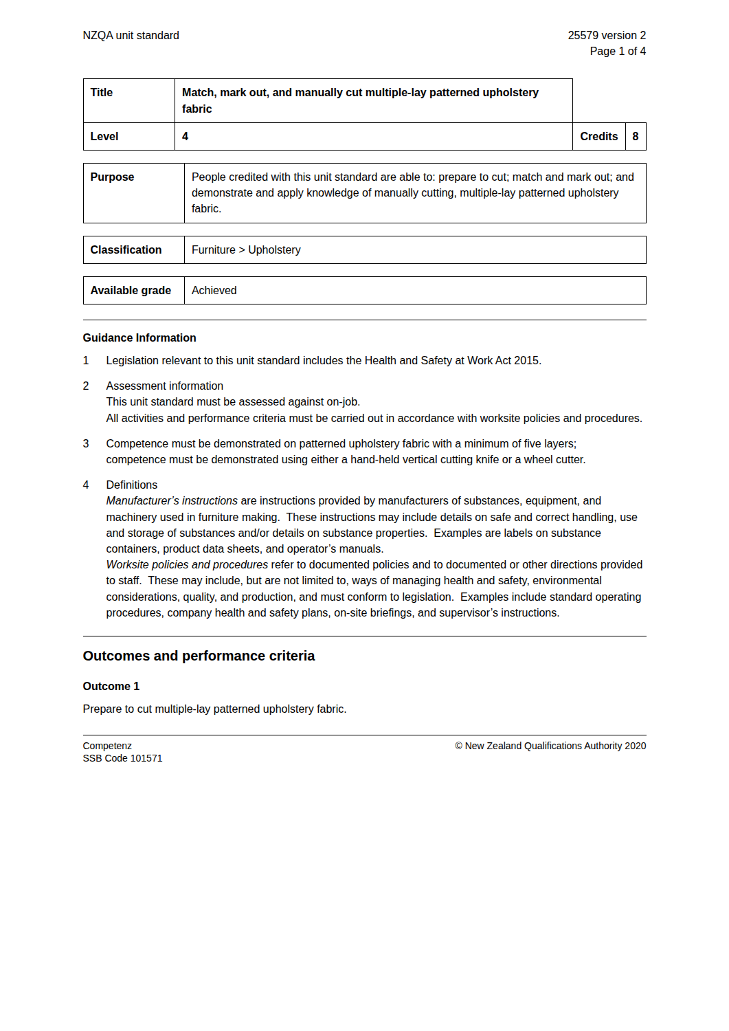NZQA unit standard
25579 version 2
Page 1 of 4
| Title | Match, mark out, and manually cut multiple-lay patterned upholstery fabric |
| Level | 4 | Credits | 8 |
| Purpose | People credited with this unit standard are able to: prepare to cut; match and mark out; and demonstrate and apply knowledge of manually cutting, multiple-lay patterned upholstery fabric. |
| Classification | Furniture > Upholstery |
| Available grade | Achieved |
Guidance Information
1 Legislation relevant to this unit standard includes the Health and Safety at Work Act 2015.
2 Assessment information
This unit standard must be assessed against on-job.
All activities and performance criteria must be carried out in accordance with worksite policies and procedures.
3 Competence must be demonstrated on patterned upholstery fabric with a minimum of five layers;
competence must be demonstrated using either a hand-held vertical cutting knife or a wheel cutter.
4 Definitions
Manufacturer’s instructions are instructions provided by manufacturers of substances, equipment, and machinery used in furniture making. These instructions may include details on safe and correct handling, use and storage of substances and/or details on substance properties. Examples are labels on substance containers, product data sheets, and operator’s manuals.
Worksite policies and procedures refer to documented policies and to documented or other directions provided to staff. These may include, but are not limited to, ways of managing health and safety, environmental considerations, quality, and production, and must conform to legislation. Examples include standard operating procedures, company health and safety plans, on-site briefings, and supervisor’s instructions.
Outcomes and performance criteria
Outcome 1
Prepare to cut multiple-lay patterned upholstery fabric.
Competenz
SSB Code 101571
© New Zealand Qualifications Authority 2020